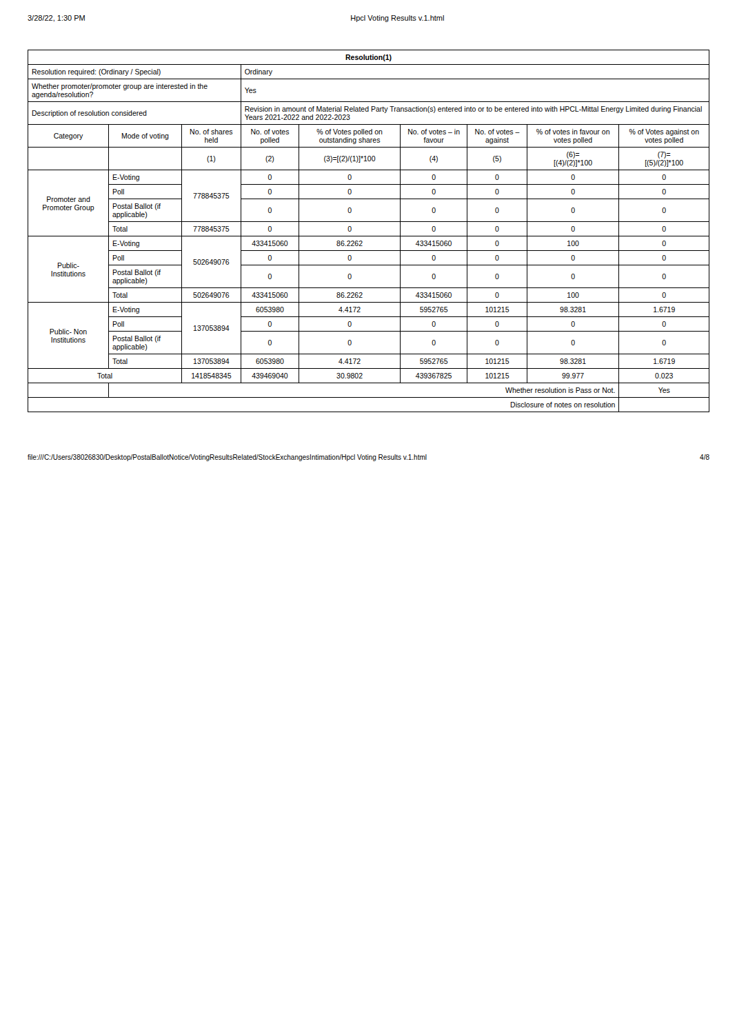3/28/22, 1:30 PM
Hpcl Voting Results v.1.html
| Resolution(1) |
| Resolution required: (Ordinary / Special) | Ordinary |
| Whether promoter/promoter group are interested in the agenda/resolution? | Yes |
| Description of resolution considered | Revision in amount of Material Related Party Transaction(s) entered into or to be entered into with HPCL-Mittal Energy Limited during Financial Years 2021-2022 and 2022-2023 |
| Category | Mode of voting | No. of shares held | No. of votes polled | % of Votes polled on outstanding shares | No. of votes – in favour | No. of votes – against | % of votes in favour on votes polled | % of Votes against on votes polled |
| | | (1) | (2) | (3)=[(2)/(1)]*100 | (4) | (5) | (6)= [(4)/(2)]*100 | (7)= [(5)/(2)]*100 |
| Promoter and Promoter Group | E-Voting | 778845375 | 0 | 0 | 0 | 0 | 0 | 0 |
| Poll | 0 | 0 | 0 | 0 | 0 | 0 |
| Postal Ballot (if applicable) | 0 | 0 | 0 | 0 | 0 | 0 |
| Total | 778845375 | 0 | 0 | 0 | 0 | 0 | 0 |
| Public- Institutions | E-Voting | 502649076 | 433415060 | 86.2262 | 433415060 | 0 | 100 | 0 |
| Poll | 0 | 0 | 0 | 0 | 0 | 0 |
| Postal Ballot (if applicable) | 0 | 0 | 0 | 0 | 0 | 0 |
| Total | 502649076 | 433415060 | 86.2262 | 433415060 | 0 | 100 | 0 |
| Public- Non Institutions | E-Voting | 137053894 | 6053980 | 4.4172 | 5952765 | 101215 | 98.3281 | 1.6719 |
| Poll | 0 | 0 | 0 | 0 | 0 | 0 |
| Postal Ballot (if applicable) | 0 | 0 | 0 | 0 | 0 | 0 |
| Total | 137053894 | 6053980 | 4.4172 | 5952765 | 101215 | 98.3281 | 1.6719 |
| Total | 1418548345 | 439469040 | 30.9802 | 439367825 | 101215 | 99.977 | 0.023 |
| | Whether resolution is Pass or Not. | Yes |
| Disclosure of notes on resolution | |
file:///C:/Users/38026830/Desktop/PostalBallotNotice/VotingResultsRelated/StockExchangesIntimation/Hpcl Voting Results v.1.html
4/8